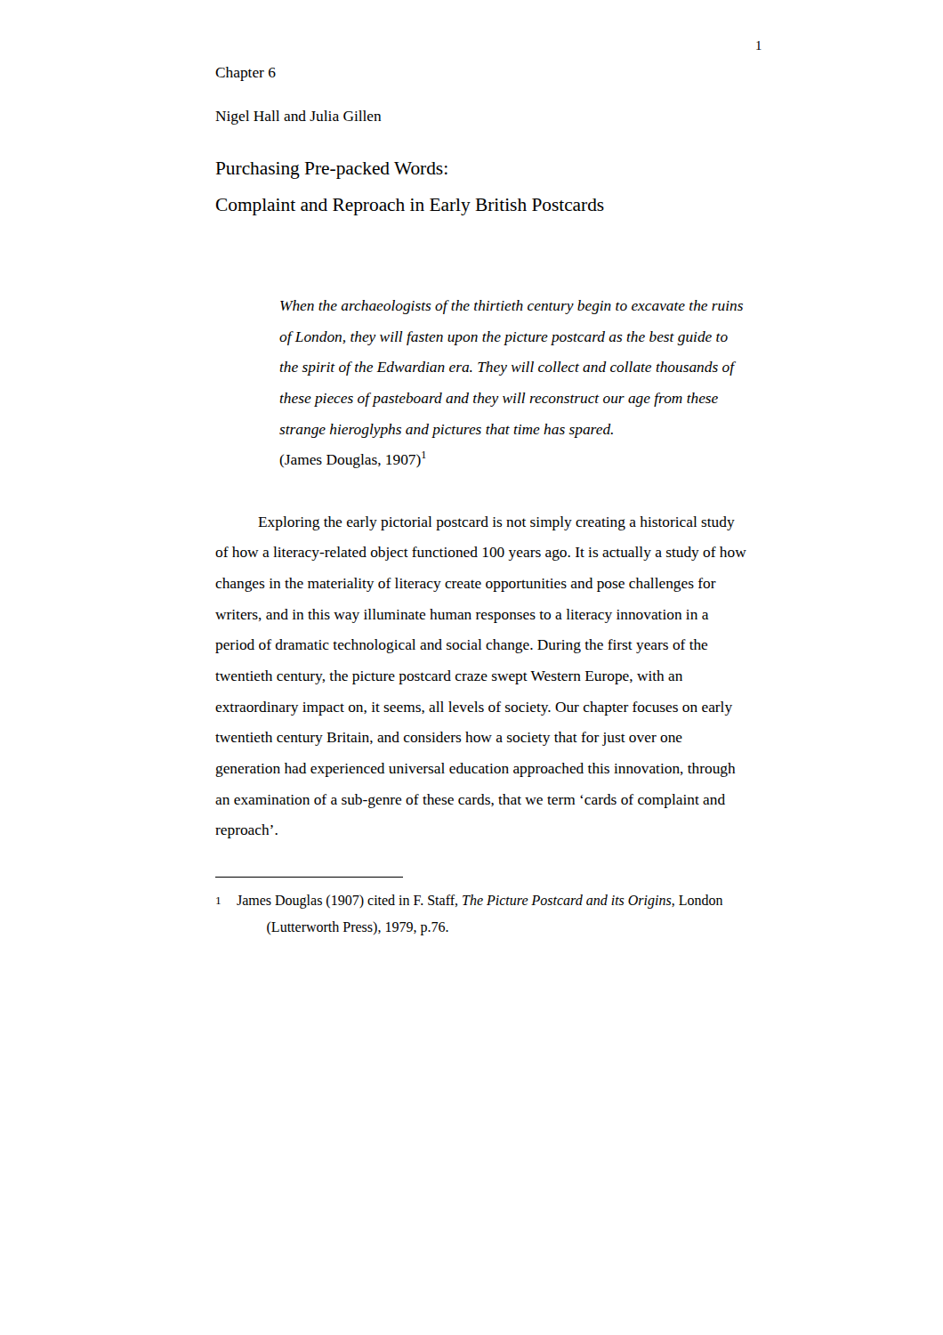1
Chapter 6
Nigel Hall and Julia Gillen
Purchasing Pre-packed Words:
Complaint and Reproach in Early British Postcards
When the archaeologists of the thirtieth century begin to excavate the ruins of London, they will fasten upon the picture postcard as the best guide to the spirit of the Edwardian era. They will collect and collate thousands of these pieces of pasteboard and they will reconstruct our age from these strange hieroglyphs and pictures that time has spared.
(James Douglas, 1907)1
Exploring the early pictorial postcard is not simply creating a historical study of how a literacy-related object functioned 100 years ago. It is actually a study of how changes in the materiality of literacy create opportunities and pose challenges for writers, and in this way illuminate human responses to a literacy innovation in a period of dramatic technological and social change. During the first years of the twentieth century, the picture postcard craze swept Western Europe, with an extraordinary impact on, it seems, all levels of society. Our chapter focuses on early twentieth century Britain, and considers how a society that for just over one generation had experienced universal education approached this innovation, through an examination of a sub-genre of these cards, that we term ‘cards of complaint and reproach’.
1
James Douglas (1907) cited in F. Staff, The Picture Postcard and its Origins, London (Lutterworth Press), 1979, p.76.